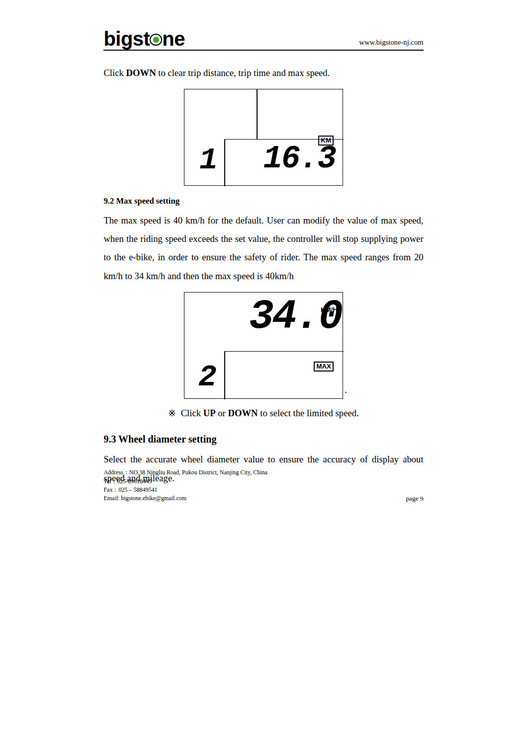bigst ne
www.bigstone-nj.com
Click DOWN to clear trip distance, trip time and max speed.
KM
1
16.3
9.2 Max speed setting
The max speed is 40 km/h for the default. User can modify the value of max speed, when the riding speed exceeds the set value, the controller will stop supplying power to the e-bike, in order to ensure the safety of rider. The max speed ranges from 20 km/h to 34 km/h and then the max speed is 40km/h
34.0
KM/H
MAX
2
.
※ Click UP or DOWN to select the limited speed.
9.3 Wheel diameter setting
Select the accurate wheel diameter value to ensure the accuracy of display about speed and mileage.
Address：NO.38 Ningliu Road, Pukou District, Nanjing City, China Tel：025-89618445 Fax：025 – 58849541 Email: bigstone.ebike@gmail.com
page 9